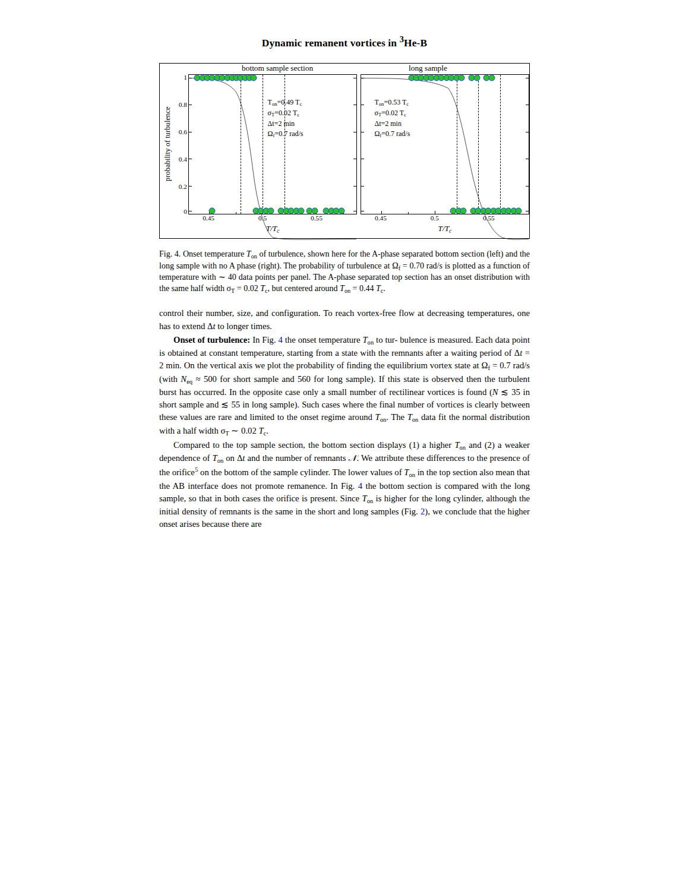Dynamic remanent vortices in 3He-B
bottom sample section long sample
probability of turbulence
1 0.8 0.6 0.4 0.2 0
Ton=0.49 Tc σT=0.02 Tc Δt=2 min Ωf=0.7 rad/s
Ton=0.53 Tc σT=0.02 Tc Δt=2 min Ωf=0.7 rad/s
0.45 0.5 0.55 T/Tc
0.45 0.5 0.55 T/Tc
Fig. 4. Onset temperature Ton of turbulence, shown here for the A-phase separated bottom section (left) and the long sample with no A phase (right). The probability of turbulence at Ωf = 0.70 rad/s is plotted as a function of temperature with ∼ 40 data points per panel. The A-phase separated top section has an onset distribution with the same half width σT = 0.02 Tc, but centered around Ton = 0.44 Tc.
control their number, size, and configuration. To reach vortex-free flow at decreasing temperatures, one has to extend Δt to longer times.
Onset of turbulence: In Fig. 4 the onset temperature Ton to tur- bulence is measured. Each data point is obtained at constant temperature, starting from a state with the remnants after a waiting period of Δt = 2 min. On the vertical axis we plot the probability of finding the equilibrium vortex state at Ωf = 0.7 rad/s (with Neq ≈ 500 for short sample and 560 for long sample). If this state is observed then the turbulent burst has occurred. In the opposite case only a small number of rectilinear vortices is found (N ≲ 35 in short sample and ≲ 55 in long sample). Such cases where the final number of vortices is clearly between these values are rare and limited to the onset regime around Ton. The Ton data fit the normal distribution with a half width σT ∼ 0.02 Tc.
Compared to the top sample section, the bottom section displays (1) a higher Ton and (2) a weaker dependence of Ton on Δt and the number of remnants 𝒩. We attribute these differences to the presence of the orifice5 on the bottom of the sample cylinder. The lower values of Ton in the top section also mean that the AB interface does not promote remanence. In Fig. 4 the bottom section is compared with the long sample, so that in both cases the orifice is present. Since Ton is higher for the long cylinder, although the initial density of remnants is the same in the short and long samples (Fig. 2), we conclude that the higher onset arises because there are